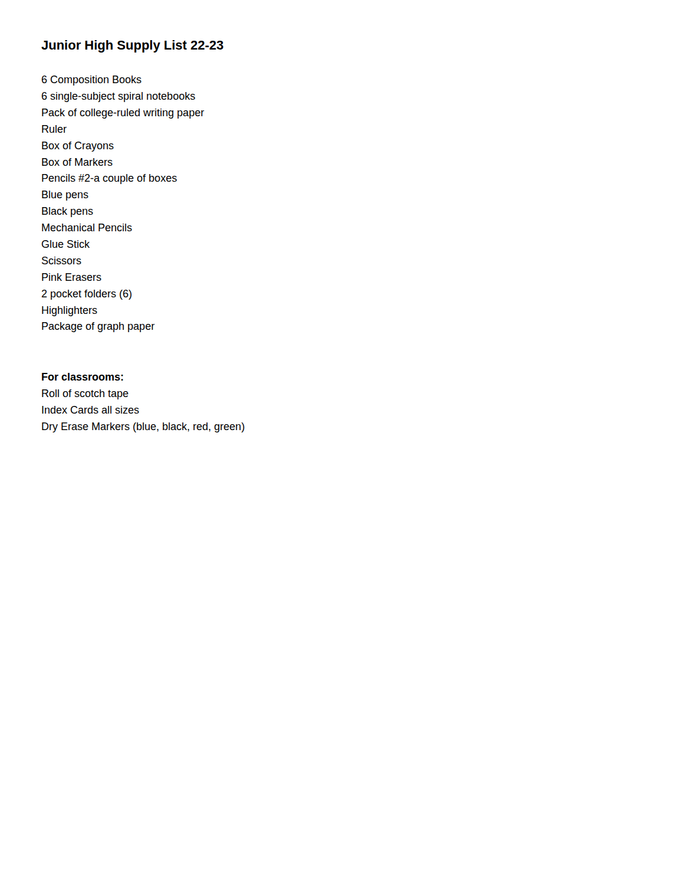Junior High Supply List 22-23
6 Composition Books
6 single-subject spiral notebooks
Pack of college-ruled writing paper
Ruler
Box of Crayons
Box of Markers
Pencils #2-a couple of boxes
Blue pens
Black pens
Mechanical Pencils
Glue Stick
Scissors
Pink Erasers
2 pocket folders (6)
Highlighters
Package of graph paper
For classrooms:
Roll of scotch tape
Index Cards all sizes
Dry Erase Markers (blue, black, red, green)